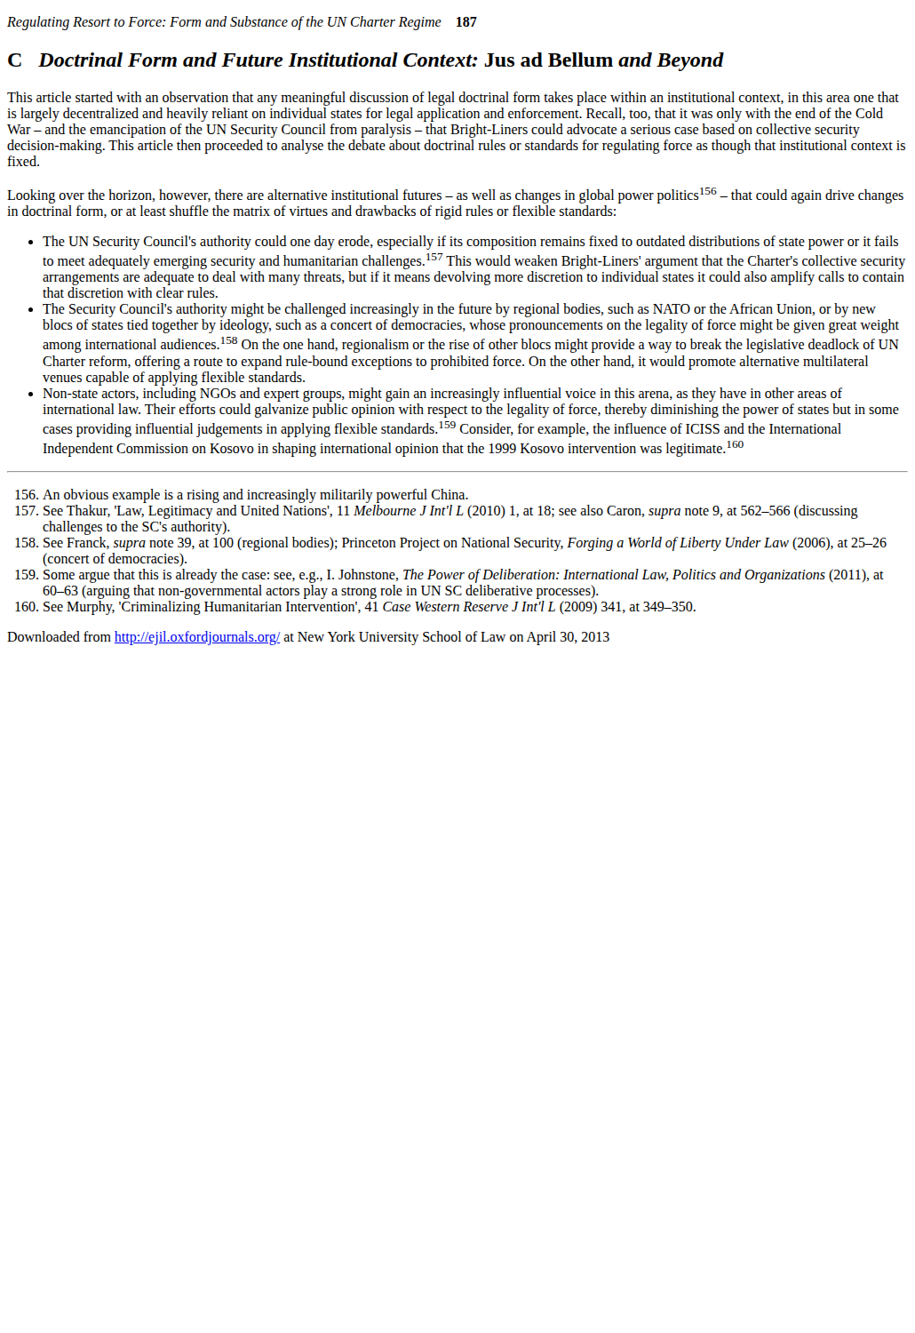Regulating Resort to Force: Form and Substance of the UN Charter Regime 187
C Doctrinal Form and Future Institutional Context: Jus ad Bellum and Beyond
This article started with an observation that any meaningful discussion of legal doctrinal form takes place within an institutional context, in this area one that is largely decentralized and heavily reliant on individual states for legal application and enforcement. Recall, too, that it was only with the end of the Cold War – and the emancipation of the UN Security Council from paralysis – that Bright-Liners could advocate a serious case based on collective security decision-making. This article then proceeded to analyse the debate about doctrinal rules or standards for regulating force as though that institutional context is fixed.
Looking over the horizon, however, there are alternative institutional futures – as well as changes in global power politics156 – that could again drive changes in doctrinal form, or at least shuffle the matrix of virtues and drawbacks of rigid rules or flexible standards:
The UN Security Council's authority could one day erode, especially if its composition remains fixed to outdated distributions of state power or it fails to meet adequately emerging security and humanitarian challenges.157 This would weaken Bright-Liners' argument that the Charter's collective security arrangements are adequate to deal with many threats, but if it means devolving more discretion to individual states it could also amplify calls to contain that discretion with clear rules.
The Security Council's authority might be challenged increasingly in the future by regional bodies, such as NATO or the African Union, or by new blocs of states tied together by ideology, such as a concert of democracies, whose pronouncements on the legality of force might be given great weight among international audiences.158 On the one hand, regionalism or the rise of other blocs might provide a way to break the legislative deadlock of UN Charter reform, offering a route to expand rule-bound exceptions to prohibited force. On the other hand, it would promote alternative multilateral venues capable of applying flexible standards.
Non-state actors, including NGOs and expert groups, might gain an increasingly influential voice in this arena, as they have in other areas of international law. Their efforts could galvanize public opinion with respect to the legality of force, thereby diminishing the power of states but in some cases providing influential judgements in applying flexible standards.159 Consider, for example, the influence of ICISS and the International Independent Commission on Kosovo in shaping international opinion that the 1999 Kosovo intervention was legitimate.160
An obvious example is a rising and increasingly militarily powerful China.
See Thakur, 'Law, Legitimacy and United Nations', 11 Melbourne J Int'l L (2010) 1, at 18; see also Caron, supra note 9, at 562–566 (discussing challenges to the SC's authority).
See Franck, supra note 39, at 100 (regional bodies); Princeton Project on National Security, Forging a World of Liberty Under Law (2006), at 25–26 (concert of democracies).
Some argue that this is already the case: see, e.g., I. Johnstone, The Power of Deliberation: International Law, Politics and Organizations (2011), at 60–63 (arguing that non-governmental actors play a strong role in UN SC deliberative processes).
See Murphy, 'Criminalizing Humanitarian Intervention', 41 Case Western Reserve J Int'l L (2009) 341, at 349–350.
Downloaded from http://ejil.oxfordjournals.org/ at New York University School of Law on April 30, 2013